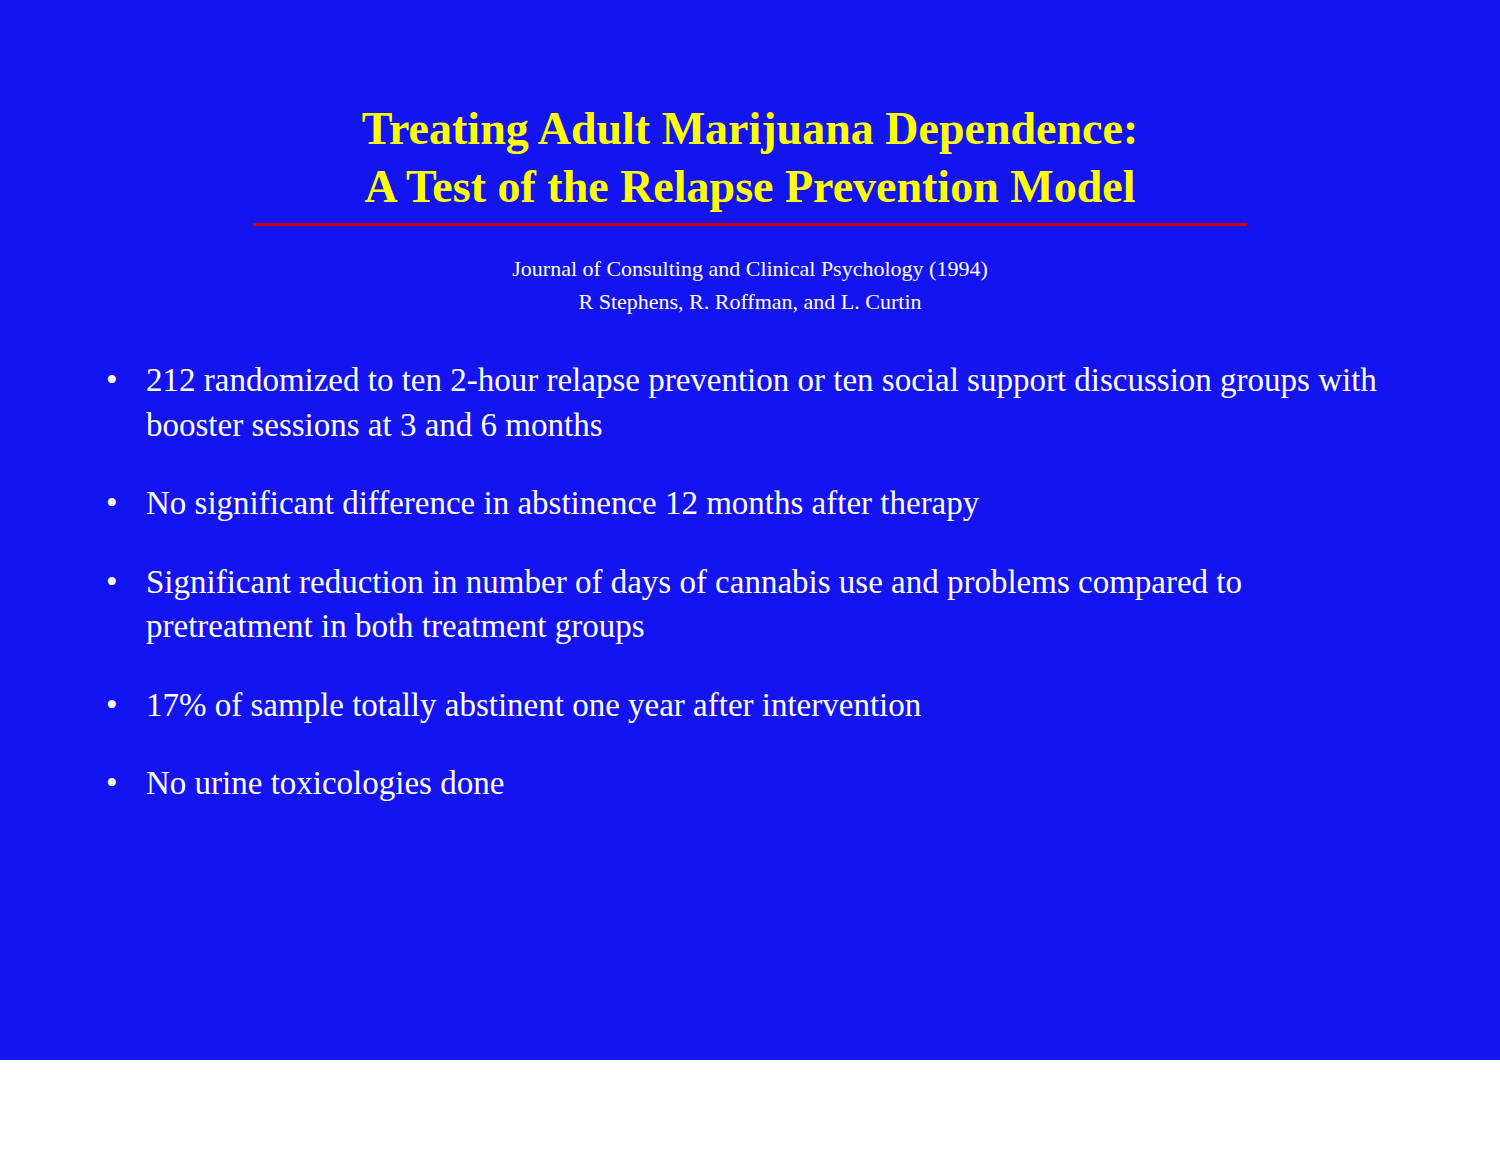Treating Adult Marijuana Dependence:
A Test of the Relapse Prevention Model
Journal of Consulting and Clinical Psychology (1994)
R Stephens, R. Roffman, and L. Curtin
212 randomized to ten 2-hour relapse prevention or ten social support discussion groups with booster sessions at 3 and 6 months
No significant difference in abstinence 12 months after therapy
Significant reduction in number of days of cannabis use and problems compared to pretreatment in both treatment groups
17% of sample totally abstinent one year after intervention
No urine toxicologies done